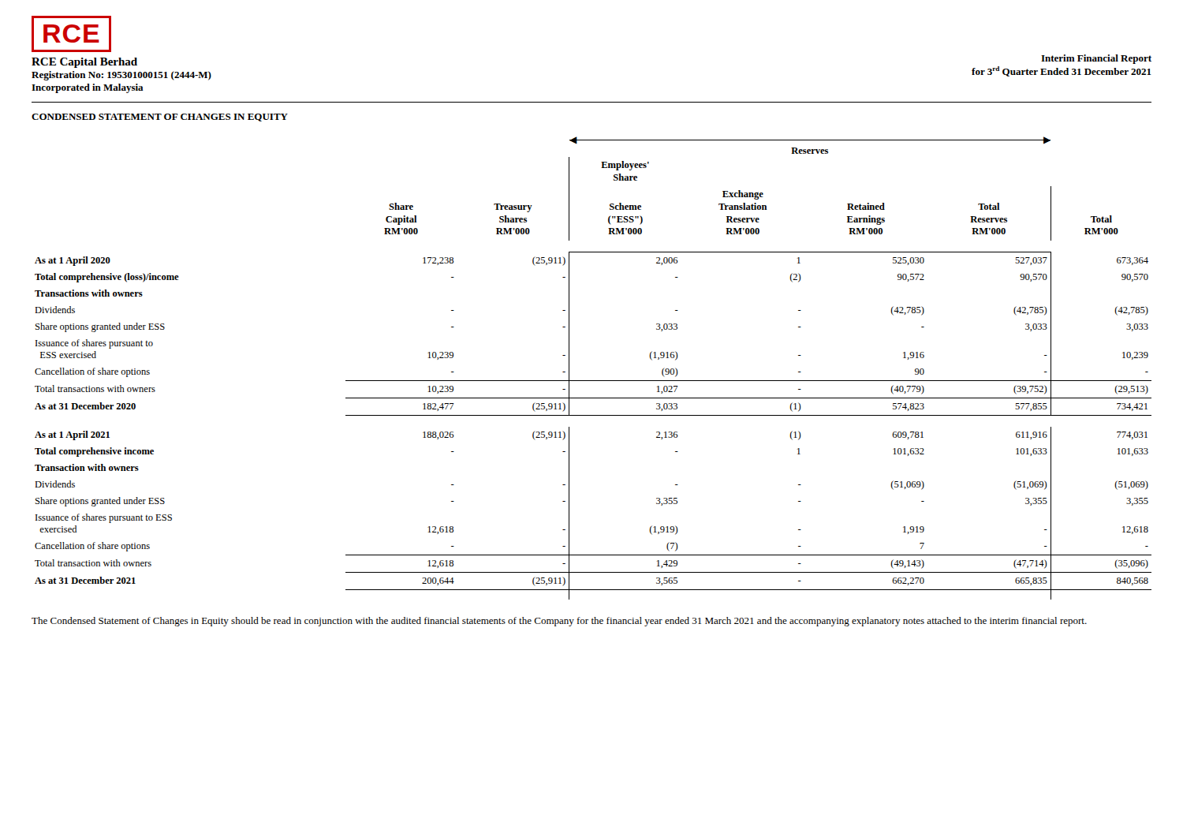| RCE RCE Capital Berhad Registration No: 195301000151 (2444-M) Incorporated in Malaysia | Interim Financial Report for 3 rd Quarter Ended 31 December 2021 |
CONDENSED STATEMENT OF CHANGES IN EQUITY
| | | | ◀ ▶ Reserves | |
| | | | Employees' Share | | | | |
| | Share Capital RM'000 | Treasury Shares RM'000 | Scheme ("ESS") RM'000 | Exchange Translation Reserve RM'000 | Retained Earnings RM'000 | Total Reserves RM'000 | Total RM'000 |
| As at 1 April 2020 | 172,238 | (25,911) | 2,006 | 1 | 525,030 | 527,037 | 673,364 |
| Total comprehensive (loss)/income | - | - | - | (2) | 90,572 | 90,570 | 90,570 |
| Transactions with owners | | | | | | | |
| Dividends | - | - | - | - | (42,785) | (42,785) | (42,785) |
| Share options granted under ESS | - | - | 3,033 | - | - | 3,033 | 3,033 |
| Issuance of shares pursuant to ESS exercised | 10,239 | - | (1,916) | - | 1,916 | - | 10,239 |
| Cancellation of share options | - | - | (90) | - | 90 | - | - |
| Total transactions with owners | 10,239 | - | 1,027 | - | (40,779) | (39,752) | (29,513) |
| As at 31 December 2020 | 182,477 | (25,911) | 3,033 | (1) | 574,823 | 577,855 | 734,421 |
| As at 1 April 2021 | 188,026 | (25,911) | 2,136 | (1) | 609,781 | 611,916 | 774,031 |
| Total comprehensive income | - | - | - | 1 | 101,632 | 101,633 | 101,633 |
| Transaction with owners | | | | | | | |
| Dividends | - | - | - | - | (51,069) | (51,069) | (51,069) |
| Share options granted under ESS | - | - | 3,355 | - | - | 3,355 | 3,355 |
| Issuance of shares pursuant to ESS exercised | 12,618 | - | (1,919) | - | 1,919 | - | 12,618 |
| Cancellation of share options | - | - | (7) | - | 7 | - | - |
| Total transaction with owners | 12,618 | - | 1,429 | - | (49,143) | (47,714) | (35,096) |
| As at 31 December 2021 | 200,644 | (25,911) | 3,565 | - | 662,270 | 665,835 | 840,568 |
The Condensed Statement of Changes in Equity should be read in conjunction with the audited financial statements of the Company for the financial year ended 31 March 2021 and the accompanying explanatory notes attached to the interim financial report.